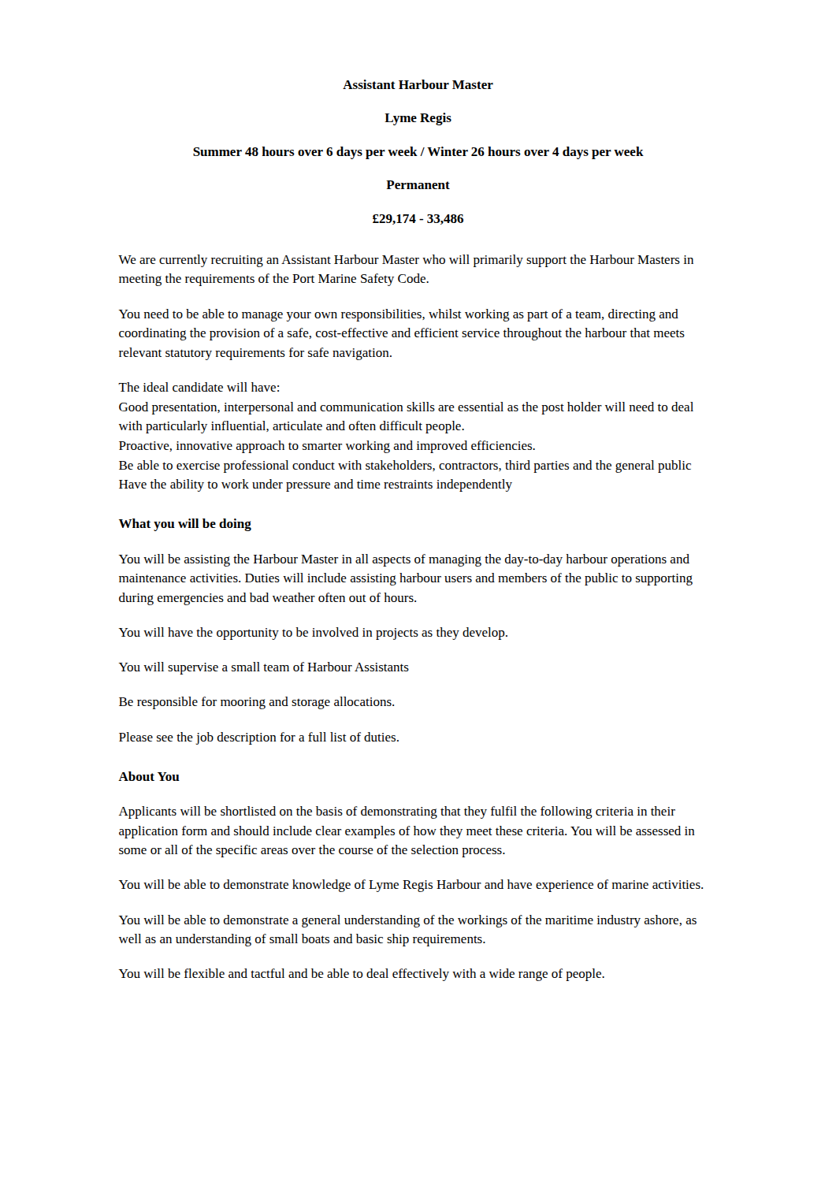Assistant Harbour Master
Lyme Regis
Summer 48 hours over 6 days per week / Winter 26 hours over 4 days per week
Permanent
£29,174 - 33,486
We are currently recruiting an Assistant Harbour Master who will primarily support the Harbour Masters in meeting the requirements of the Port Marine Safety Code.
You need to be able to manage your own responsibilities, whilst working as part of a team, directing and coordinating the provision of a safe, cost-effective and efficient service throughout the harbour that meets relevant statutory requirements for safe navigation.
The ideal candidate will have:
Good presentation, interpersonal and communication skills are essential as the post holder will need to deal with particularly influential, articulate and often difficult people.
Proactive, innovative approach to smarter working and improved efficiencies.
Be able to exercise professional conduct with stakeholders, contractors, third parties and the general public
Have the ability to work under pressure and time restraints independently
What you will be doing
You will be assisting the Harbour Master in all aspects of managing the day-to-day harbour operations and maintenance activities. Duties will include assisting harbour users and members of the public to supporting during emergencies and bad weather often out of hours.
You will have the opportunity to be involved in projects as they develop.
You will supervise a small team of Harbour Assistants
Be responsible for mooring and storage allocations.
Please see the job description for a full list of duties.
About You
Applicants will be shortlisted on the basis of demonstrating that they fulfil the following criteria in their application form and should include clear examples of how they meet these criteria. You will be assessed in some or all of the specific areas over the course of the selection process.
You will be able to demonstrate knowledge of Lyme Regis Harbour and have experience of marine activities.
You will be able to demonstrate a general understanding of the workings of the maritime industry ashore, as well as an understanding of small boats and basic ship requirements.
You will be flexible and tactful and be able to deal effectively with a wide range of people.